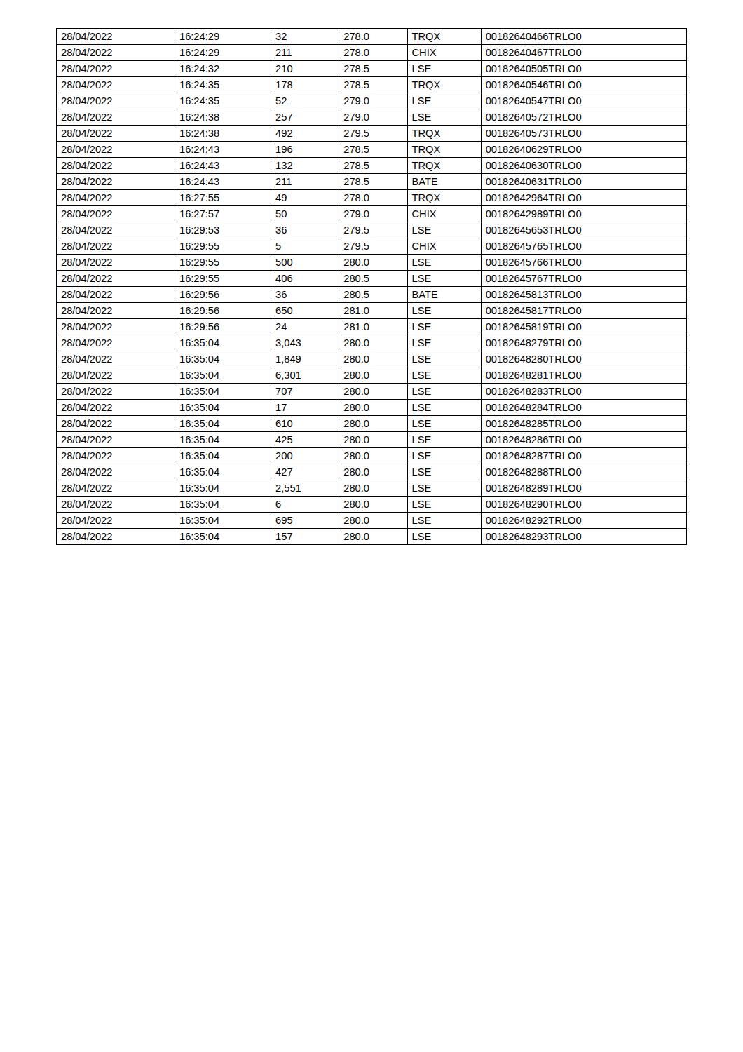| 28/04/2022 | 16:24:29 | 32 | 278.0 | TRQX | 00182640466TRLO0 |
| 28/04/2022 | 16:24:29 | 211 | 278.0 | CHIX | 00182640467TRLO0 |
| 28/04/2022 | 16:24:32 | 210 | 278.5 | LSE | 00182640505TRLO0 |
| 28/04/2022 | 16:24:35 | 178 | 278.5 | TRQX | 00182640546TRLO0 |
| 28/04/2022 | 16:24:35 | 52 | 279.0 | LSE | 00182640547TRLO0 |
| 28/04/2022 | 16:24:38 | 257 | 279.0 | LSE | 00182640572TRLO0 |
| 28/04/2022 | 16:24:38 | 492 | 279.5 | TRQX | 00182640573TRLO0 |
| 28/04/2022 | 16:24:43 | 196 | 278.5 | TRQX | 00182640629TRLO0 |
| 28/04/2022 | 16:24:43 | 132 | 278.5 | TRQX | 00182640630TRLO0 |
| 28/04/2022 | 16:24:43 | 211 | 278.5 | BATE | 00182640631TRLO0 |
| 28/04/2022 | 16:27:55 | 49 | 278.0 | TRQX | 00182642964TRLO0 |
| 28/04/2022 | 16:27:57 | 50 | 279.0 | CHIX | 00182642989TRLO0 |
| 28/04/2022 | 16:29:53 | 36 | 279.5 | LSE | 00182645653TRLO0 |
| 28/04/2022 | 16:29:55 | 5 | 279.5 | CHIX | 00182645765TRLO0 |
| 28/04/2022 | 16:29:55 | 500 | 280.0 | LSE | 00182645766TRLO0 |
| 28/04/2022 | 16:29:55 | 406 | 280.5 | LSE | 00182645767TRLO0 |
| 28/04/2022 | 16:29:56 | 36 | 280.5 | BATE | 00182645813TRLO0 |
| 28/04/2022 | 16:29:56 | 650 | 281.0 | LSE | 00182645817TRLO0 |
| 28/04/2022 | 16:29:56 | 24 | 281.0 | LSE | 00182645819TRLO0 |
| 28/04/2022 | 16:35:04 | 3,043 | 280.0 | LSE | 00182648279TRLO0 |
| 28/04/2022 | 16:35:04 | 1,849 | 280.0 | LSE | 00182648280TRLO0 |
| 28/04/2022 | 16:35:04 | 6,301 | 280.0 | LSE | 00182648281TRLO0 |
| 28/04/2022 | 16:35:04 | 707 | 280.0 | LSE | 00182648283TRLO0 |
| 28/04/2022 | 16:35:04 | 17 | 280.0 | LSE | 00182648284TRLO0 |
| 28/04/2022 | 16:35:04 | 610 | 280.0 | LSE | 00182648285TRLO0 |
| 28/04/2022 | 16:35:04 | 425 | 280.0 | LSE | 00182648286TRLO0 |
| 28/04/2022 | 16:35:04 | 200 | 280.0 | LSE | 00182648287TRLO0 |
| 28/04/2022 | 16:35:04 | 427 | 280.0 | LSE | 00182648288TRLO0 |
| 28/04/2022 | 16:35:04 | 2,551 | 280.0 | LSE | 00182648289TRLO0 |
| 28/04/2022 | 16:35:04 | 6 | 280.0 | LSE | 00182648290TRLO0 |
| 28/04/2022 | 16:35:04 | 695 | 280.0 | LSE | 00182648292TRLO0 |
| 28/04/2022 | 16:35:04 | 157 | 280.0 | LSE | 00182648293TRLO0 |